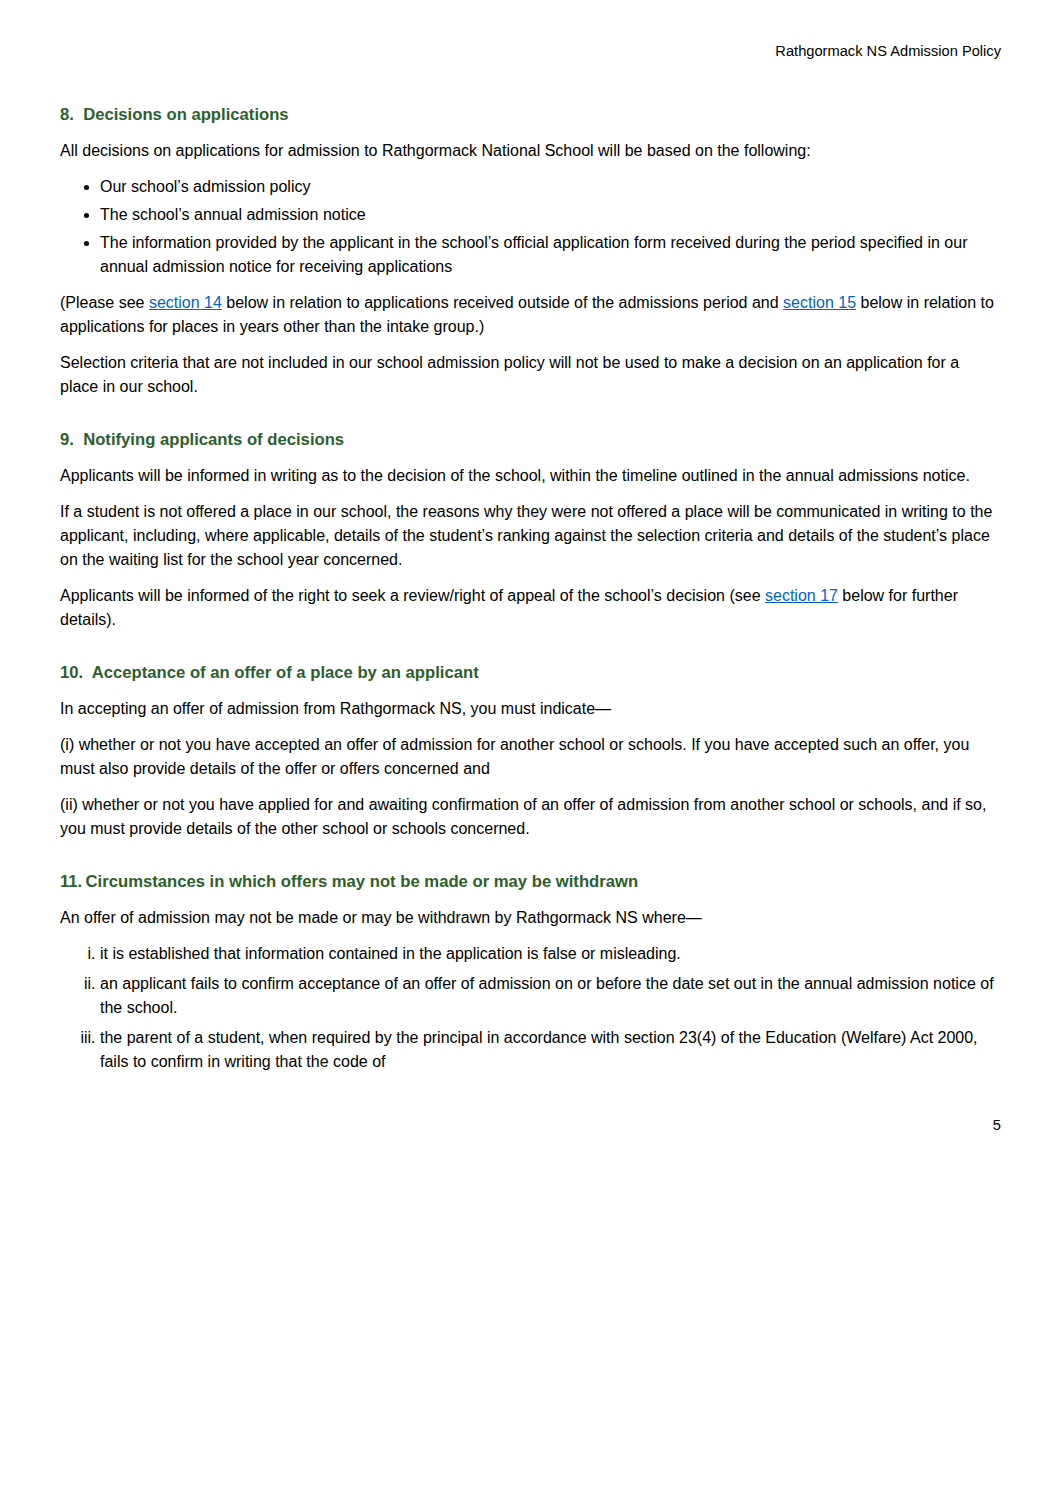Rathgormack NS Admission Policy
8. Decisions on applications
All decisions on applications for admission to Rathgormack National School will be based on the following:
Our school’s admission policy
The school’s annual admission notice
The information provided by the applicant in the school’s official application form received during the period specified in our annual admission notice for receiving applications
(Please see section 14 below in relation to applications received outside of the admissions period and section 15 below in relation to applications for places in years other than the intake group.)
Selection criteria that are not included in our school admission policy will not be used to make a decision on an application for a place in our school.
9. Notifying applicants of decisions
Applicants will be informed in writing as to the decision of the school, within the timeline outlined in the annual admissions notice.
If a student is not offered a place in our school, the reasons why they were not offered a place will be communicated in writing to the applicant, including, where applicable, details of the student’s ranking against the selection criteria and details of the student’s place on the waiting list for the school year concerned.
Applicants will be informed of the right to seek a review/right of appeal of the school’s decision (see section 17 below for further details).
10. Acceptance of an offer of a place by an applicant
In accepting an offer of admission from Rathgormack NS, you must indicate—
(i) whether or not you have accepted an offer of admission for another school or schools. If you have accepted such an offer, you must also provide details of the offer or offers concerned and
(ii) whether or not you have applied for and awaiting confirmation of an offer of admission from another school or schools, and if so, you must provide details of the other school or schools concerned.
11. Circumstances in which offers may not be made or may be withdrawn
An offer of admission may not be made or may be withdrawn by Rathgormack NS where—
it is established that information contained in the application is false or misleading.
an applicant fails to confirm acceptance of an offer of admission on or before the date set out in the annual admission notice of the school.
the parent of a student, when required by the principal in accordance with section 23(4) of the Education (Welfare) Act 2000, fails to confirm in writing that the code of
5